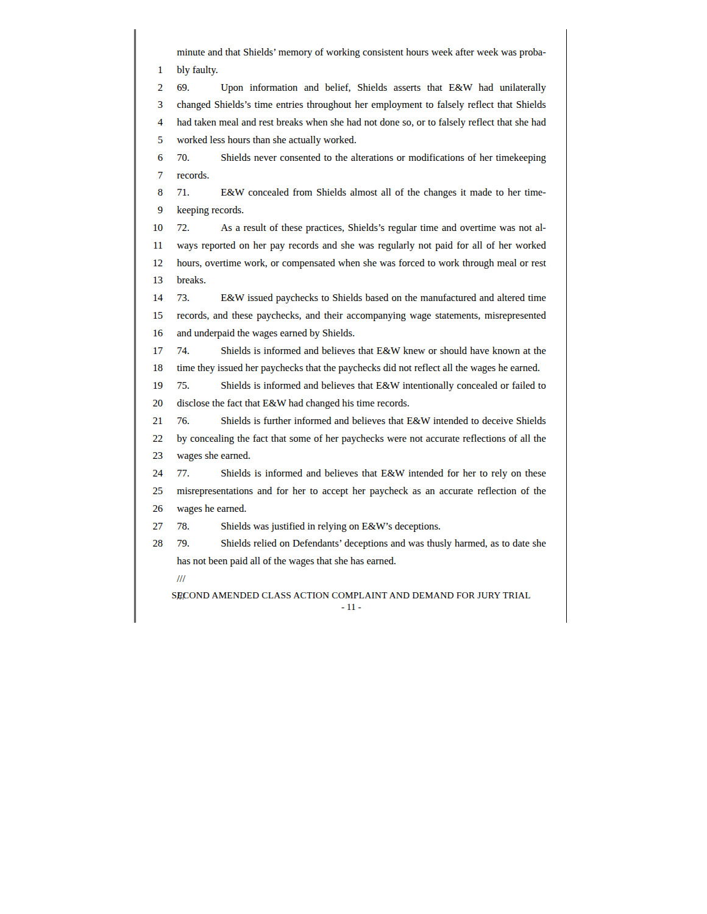1
2
3
4
5
6
7
8
9
10
11
12
13
14
15
16
17
18
19
20
21
22
23
24
25
26
27
28
minute and that Shields’ memory of working consistent hours week after week was probably faulty.
69. Upon information and belief, Shields asserts that E&W had unilaterally changed Shields’s time entries throughout her employment to falsely reflect that Shields had taken meal and rest breaks when she had not done so, or to falsely reflect that she had worked less hours than she actually worked.
70. Shields never consented to the alterations or modifications of her timekeeping records.
71. E&W concealed from Shields almost all of the changes it made to her timekeeping records.
72. As a result of these practices, Shields’s regular time and overtime was not always reported on her pay records and she was regularly not paid for all of her worked hours, overtime work, or compensated when she was forced to work through meal or rest breaks.
73. E&W issued paychecks to Shields based on the manufactured and altered time records, and these paychecks, and their accompanying wage statements, misrepresented and underpaid the wages earned by Shields.
74. Shields is informed and believes that E&W knew or should have known at the time they issued her paychecks that the paychecks did not reflect all the wages he earned.
75. Shields is informed and believes that E&W intentionally concealed or failed to disclose the fact that E&W had changed his time records.
76. Shields is further informed and believes that E&W intended to deceive Shields by concealing the fact that some of her paychecks were not accurate reflections of all the wages she earned.
77. Shields is informed and believes that E&W intended for her to rely on these misrepresentations and for her to accept her paycheck as an accurate reflection of the wages he earned.
78. Shields was justified in relying on E&W’s deceptions.
79. Shields relied on Defendants’ deceptions and was thusly harmed, as to date she has not been paid all of the wages that she has earned.
///
///
SECOND AMENDED CLASS ACTION COMPLAINT AND DEMAND FOR JURY TRIAL
- 11 -